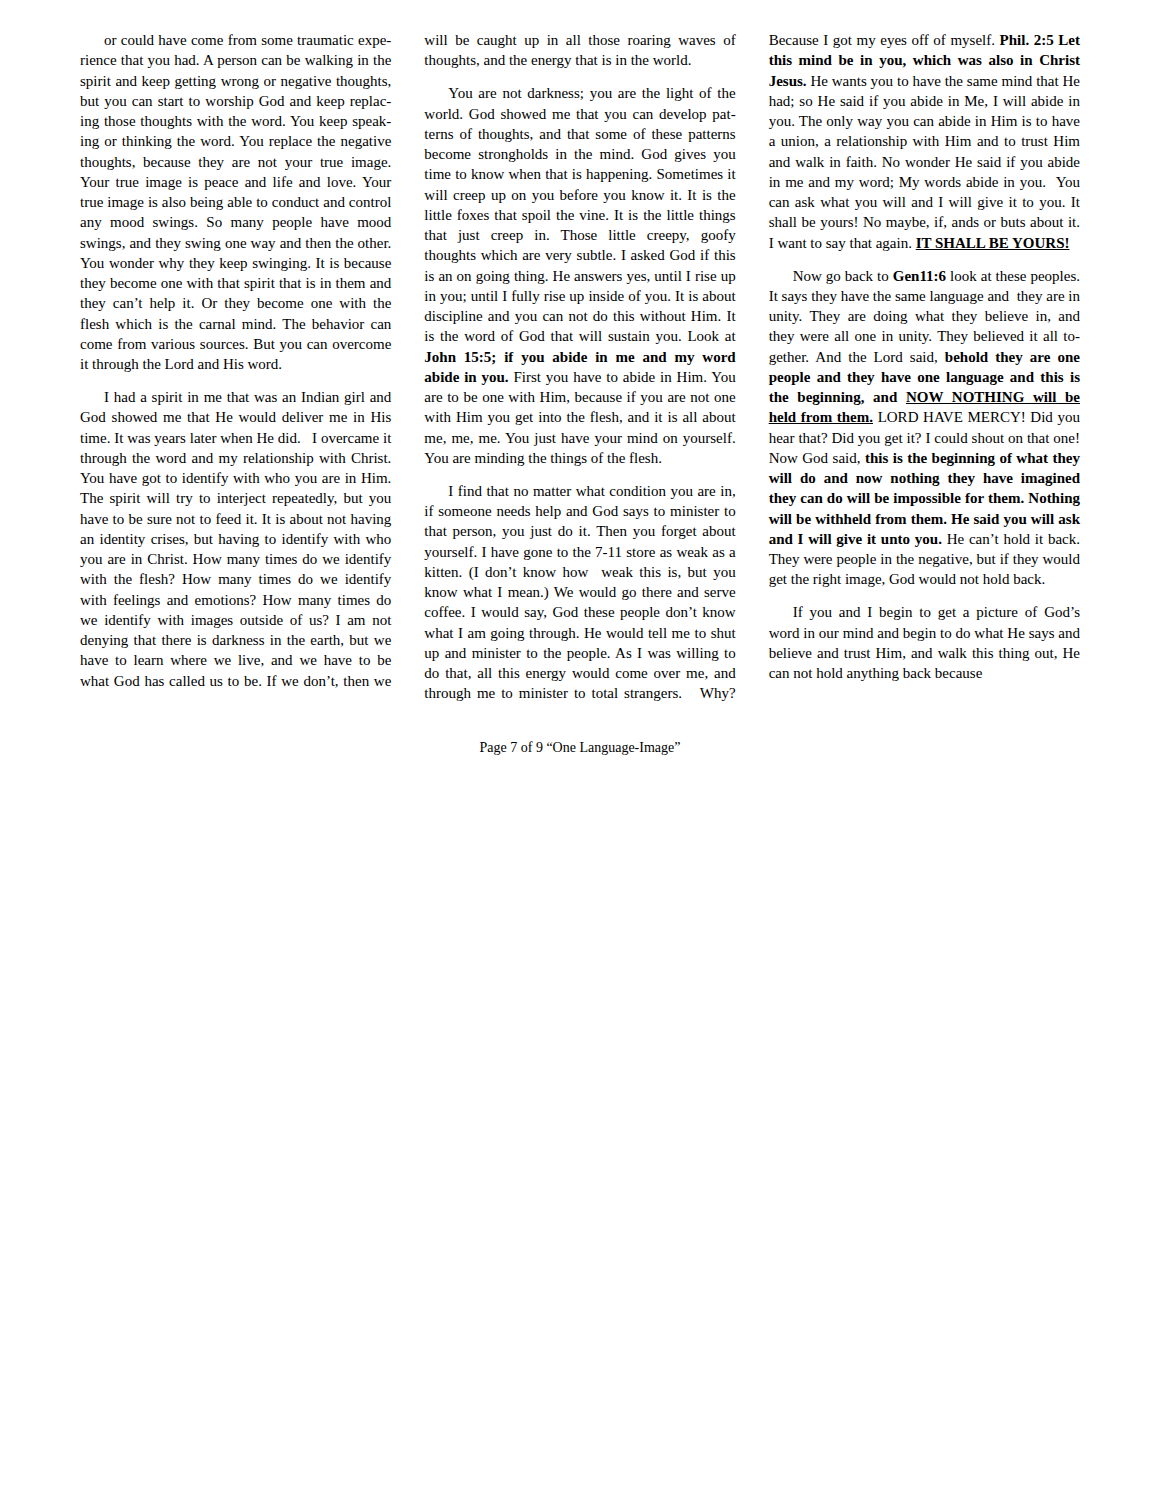or could have come from some traumatic experience that you had. A person can be walking in the spirit and keep getting wrong or negative thoughts, but you can start to worship God and keep replacing those thoughts with the word. You keep speaking or thinking the word. You replace the negative thoughts, because they are not your true image. Your true image is peace and life and love. Your true image is also being able to conduct and control any mood swings. So many people have mood swings, and they swing one way and then the other. You wonder why they keep swinging. It is because they become one with that spirit that is in them and they can’t help it. Or they become one with the flesh which is the carnal mind. The behavior can come from various sources. But you can overcome it through the Lord and His word.
I had a spirit in me that was an Indian girl and God showed me that He would deliver me in His time. It was years later when He did. I overcame it through the word and my relationship with Christ. You have got to identify with who you are in Him. The spirit will try to interject repeatedly, but you have to be sure not to feed it. It is about not having an identity crises, but having to identify with who you are in Christ. How many times do we identify with the flesh? How many times do we identify with feelings and emotions? How many times do we identify with images outside of us? I am not denying that there is darkness in the earth, but we have to learn where we live, and we have to be what God has called us to be. If we don’t, then we will be caught up in all those roaring waves of thoughts, and the energy that is in the world.
You are not darkness; you are the light of the world. God showed me that you can develop patterns of thoughts, and that some of these patterns become strongholds in the mind. God gives you time to know when that is happening. Sometimes it will creep up on you before you know it. It is the little foxes that spoil the vine. It is the little things that just creep in. Those little creepy, goofy thoughts which are very subtle. I asked God if this is an on going thing. He answers yes, until I rise up in you; until I fully rise up inside of you. It is about discipline and you can not do this without Him. It is the word of God that will sustain you. Look at John 15:5; if you abide in me and my word abide in you. First you have to abide in Him. You are to be one with Him, because if you are not one with Him you get into the flesh, and it is all about me, me, me. You just have your mind on yourself. You are minding the things of the flesh.
I find that no matter what condition you are in, if someone needs help and God says to minister to that person, you just do it. Then you forget about yourself. I have gone to the 7-11 store as weak as a kitten. (I don’t know how weak this is, but you know what I mean.) We would go there and serve coffee. I would say, God these people don’t know what I am going through. He would tell me to shut up and minister to the people. As I was willing to do that, all this energy would come over me, and through me to minister to total strangers. Why? Because I got my eyes off of myself. Phil. 2:5 Let this mind be in you, which was also in Christ Jesus. He wants you to have the same mind that He had; so He said if you abide in Me, I will abide in you. The only way you can abide in Him is to have a union, a relationship with Him and to trust Him and walk in faith. No wonder He said if you abide in me and my word; My words abide in you. You can ask what you will and I will give it to you. It shall be yours! No maybe, if, ands or buts about it. I want to say that again. IT SHALL BE YOURS!
Now go back to Gen11:6 look at these peoples. It says they have the same language and they are in unity. They are doing what they believe in, and they were all one in unity. They believed it all together. And the Lord said, behold they are one people and they have one language and this is the beginning, and NOW NOTHING will be held from them. LORD HAVE MERCY! Did you hear that? Did you get it? I could shout on that one! Now God said, this is the beginning of what they will do and now nothing they have imagined they can do will be impossible for them. Nothing will be withheld from them. He said you will ask and I will give it unto you. He can’t hold it back. They were people in the negative, but if they would get the right image, God would not hold back.
If you and I begin to get a picture of God’s word in our mind and begin to do what He says and believe and trust Him, and walk this thing out, He can not hold anything back because
Page 7 of 9 “One Language-Image”